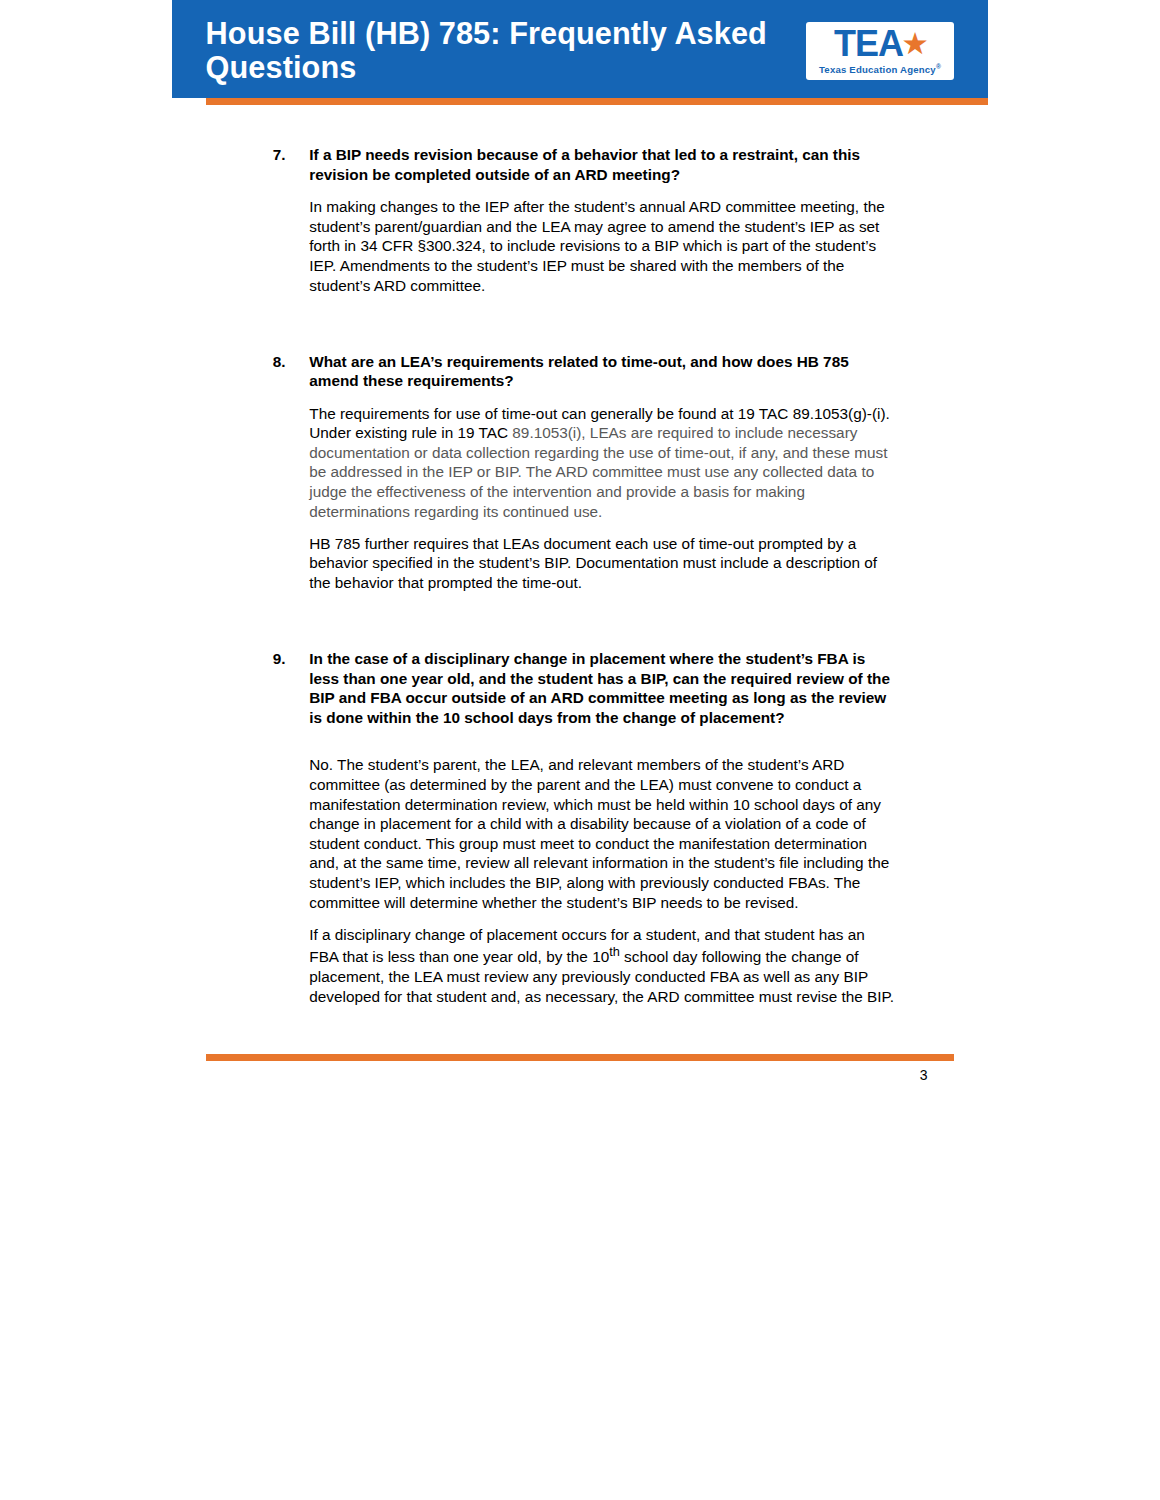House Bill (HB) 785: Frequently Asked Questions
TEA★
Texas Education Agency®
If a BIP needs revision because of a behavior that led to a restraint, can this revision be completed outside of an ARD meeting?
In making changes to the IEP after the student’s annual ARD committee meeting, the student’s parent/guardian and the LEA may agree to amend the student’s IEP as set forth in 34 CFR §300.324, to include revisions to a BIP which is part of the student’s IEP. Amendments to the student’s IEP must be shared with the members of the student’s ARD committee.
What are an LEA’s requirements related to time-out, and how does HB 785 amend these requirements?
The requirements for use of time-out can generally be found at 19 TAC 89.1053(g)-(i). Under existing rule in 19 TAC 89.1053(i), LEAs are required to include necessary documentation or data collection regarding the use of time-out, if any, and these must be addressed in the IEP or BIP. The ARD committee must use any collected data to judge the effectiveness of the intervention and provide a basis for making determinations regarding its continued use.
HB 785 further requires that LEAs document each use of time-out prompted by a behavior specified in the student’s BIP. Documentation must include a description of the behavior that prompted the time-out.
In the case of a disciplinary change in placement where the student’s FBA is less than one year old, and the student has a BIP, can the required review of the BIP and FBA occur outside of an ARD committee meeting as long as the review is done within the 10 school days from the change of placement?
No. The student’s parent, the LEA, and relevant members of the student’s ARD committee (as determined by the parent and the LEA) must convene to conduct a manifestation determination review, which must be held within 10 school days of any change in placement for a child with a disability because of a violation of a code of student conduct. This group must meet to conduct the manifestation determination and, at the same time, review all relevant information in the student’s file including the student’s IEP, which includes the BIP, along with previously conducted FBAs. The committee will determine whether the student’s BIP needs to be revised.
If a disciplinary change of placement occurs for a student, and that student has an FBA that is less than one year old, by the 10th school day following the change of placement, the LEA must review any previously conducted FBA as well as any BIP developed for that student and, as necessary, the ARD committee must revise the BIP.
3